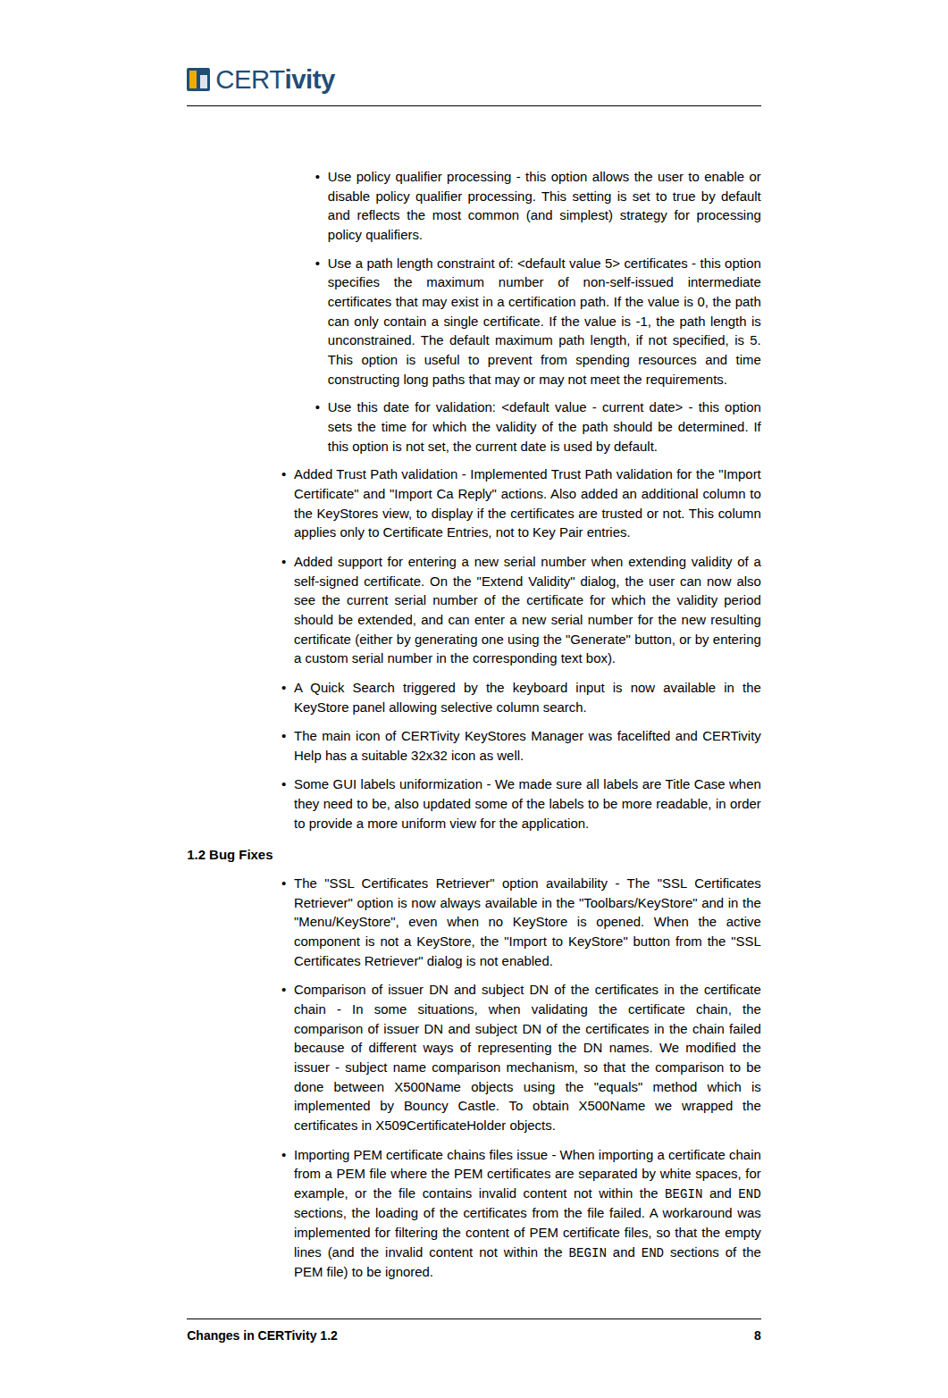CERT ivity
Use policy qualifier processing - this option allows the user to enable or disable policy qualifier processing. This setting is set to true by default and reflects the most common (and simplest) strategy for processing policy qualifiers.
Use a path length constraint of: <default value 5> certificates - this option specifies the maximum number of non-self-issued intermediate certificates that may exist in a certification path. If the value is 0, the path can only contain a single certificate. If the value is -1, the path length is unconstrained. The default maximum path length, if not specified, is 5. This option is useful to prevent from spending resources and time constructing long paths that may or may not meet the requirements.
Use this date for validation: <default value - current date> - this option sets the time for which the validity of the path should be determined. If this option is not set, the current date is used by default.
Added Trust Path validation - Implemented Trust Path validation for the "Import Certificate" and "Import Ca Reply" actions. Also added an additional column to the KeyStores view, to display if the certificates are trusted or not. This column applies only to Certificate Entries, not to Key Pair entries.
Added support for entering a new serial number when extending validity of a self-signed certificate. On the "Extend Validity" dialog, the user can now also see the current serial number of the certificate for which the validity period should be extended, and can enter a new serial number for the new resulting certificate (either by generating one using the "Generate" button, or by entering a custom serial number in the corresponding text box).
A Quick Search triggered by the keyboard input is now available in the KeyStore panel allowing selective column search.
The main icon of CERTivity KeyStores Manager was facelifted and CERTivity Help has a suitable 32x32 icon as well.
Some GUI labels uniformization - We made sure all labels are Title Case when they need to be, also updated some of the labels to be more readable, in order to provide a more uniform view for the application.
1.2 Bug Fixes
The "SSL Certificates Retriever" option availability - The "SSL Certificates Retriever" option is now always available in the "Toolbars/KeyStore" and in the "Menu/KeyStore", even when no KeyStore is opened. When the active component is not a KeyStore, the "Import to KeyStore" button from the "SSL Certificates Retriever" dialog is not enabled.
Comparison of issuer DN and subject DN of the certificates in the certificate chain - In some situations, when validating the certificate chain, the comparison of issuer DN and subject DN of the certificates in the chain failed because of different ways of representing the DN names. We modified the issuer - subject name comparison mechanism, so that the comparison to be done between X500Name objects using the "equals" method which is implemented by Bouncy Castle. To obtain X500Name we wrapped the certificates in X509CertificateHolder objects.
Importing PEM certificate chains files issue - When importing a certificate chain from a PEM file where the PEM certificates are separated by white spaces, for example, or the file contains invalid content not within the BEGIN and END sections, the loading of the certificates from the file failed. A workaround was implemented for filtering the content of PEM certificate files, so that the empty lines (and the invalid content not within the BEGIN and END sections of the PEM file) to be ignored.
Changes in CERTivity 1.2 8